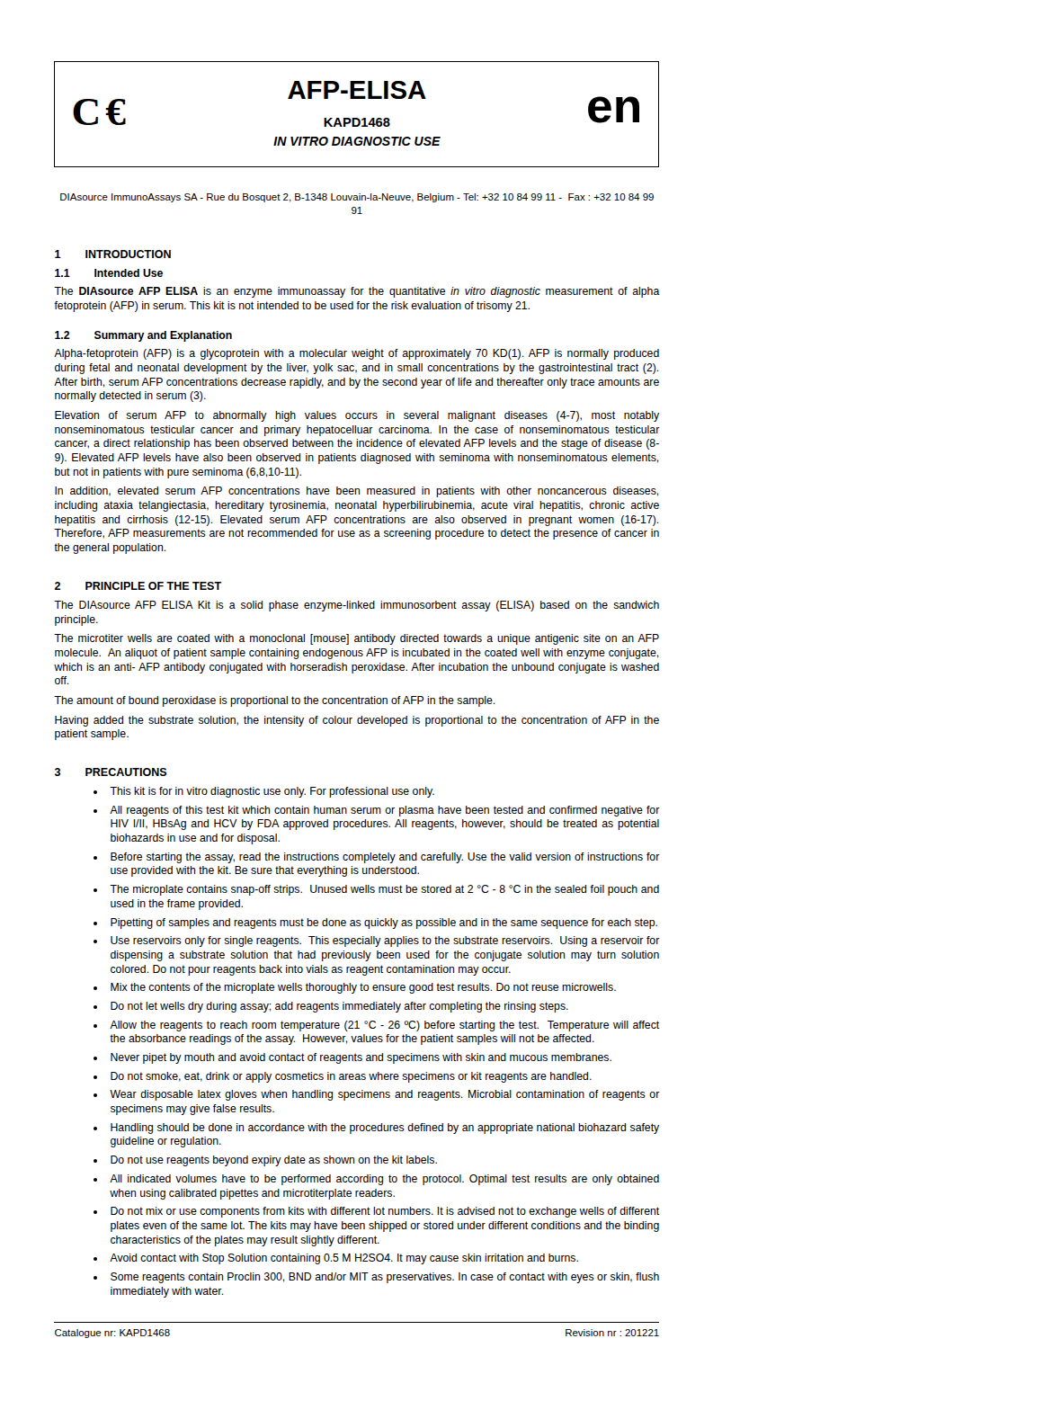C €
en
AFP-ELISA
KAPD1468
IN VITRO DIAGNOSTIC USE
DIAsource ImmunoAssays SA - Rue du Bosquet 2, B-1348 Louvain-la-Neuve, Belgium - Tel: +32 10 84 99 11 - Fax : +32 10 84 99 91
1 INTRODUCTION
1.1 Intended Use
The DIAsource AFP ELISA is an enzyme immunoassay for the quantitative in vitro diagnostic measurement of alpha fetoprotein (AFP) in serum. This kit is not intended to be used for the risk evaluation of trisomy 21.
1.2 Summary and Explanation
Alpha-fetoprotein (AFP) is a glycoprotein with a molecular weight of approximately 70 KD(1). AFP is normally produced during fetal and neonatal development by the liver, yolk sac, and in small concentrations by the gastrointestinal tract (2). After birth, serum AFP concentrations decrease rapidly, and by the second year of life and thereafter only trace amounts are normally detected in serum (3).
Elevation of serum AFP to abnormally high values occurs in several malignant diseases (4-7), most notably nonseminomatous testicular cancer and primary hepatocelluar carcinoma. In the case of nonseminomatous testicular cancer, a direct relationship has been observed between the incidence of elevated AFP levels and the stage of disease (8-9). Elevated AFP levels have also been observed in patients diagnosed with seminoma with nonseminomatous elements, but not in patients with pure seminoma (6,8,10-11).
In addition, elevated serum AFP concentrations have been measured in patients with other noncancerous diseases, including ataxia telangiectasia, hereditary tyrosinemia, neonatal hyperbilirubinemia, acute viral hepatitis, chronic active hepatitis and cirrhosis (12-15). Elevated serum AFP concentrations are also observed in pregnant women (16-17). Therefore, AFP measurements are not recommended for use as a screening procedure to detect the presence of cancer in the general population.
2 PRINCIPLE OF THE TEST
The DIAsource AFP ELISA Kit is a solid phase enzyme-linked immunosorbent assay (ELISA) based on the sandwich principle.
The microtiter wells are coated with a monoclonal [mouse] antibody directed towards a unique antigenic site on an AFP molecule. An aliquot of patient sample containing endogenous AFP is incubated in the coated well with enzyme conjugate, which is an anti- AFP antibody conjugated with horseradish peroxidase. After incubation the unbound conjugate is washed off.
The amount of bound peroxidase is proportional to the concentration of AFP in the sample.
Having added the substrate solution, the intensity of colour developed is proportional to the concentration of AFP in the patient sample.
3 PRECAUTIONS
This kit is for in vitro diagnostic use only. For professional use only.
All reagents of this test kit which contain human serum or plasma have been tested and confirmed negative for HIV I/II, HBsAg and HCV by FDA approved procedures. All reagents, however, should be treated as potential biohazards in use and for disposal.
Before starting the assay, read the instructions completely and carefully. Use the valid version of instructions for use provided with the kit. Be sure that everything is understood.
The microplate contains snap-off strips. Unused wells must be stored at 2 °C - 8 °C in the sealed foil pouch and used in the frame provided.
Pipetting of samples and reagents must be done as quickly as possible and in the same sequence for each step.
Use reservoirs only for single reagents. This especially applies to the substrate reservoirs. Using a reservoir for dispensing a substrate solution that had previously been used for the conjugate solution may turn solution colored. Do not pour reagents back into vials as reagent contamination may occur.
Mix the contents of the microplate wells thoroughly to ensure good test results. Do not reuse microwells.
Do not let wells dry during assay; add reagents immediately after completing the rinsing steps.
Allow the reagents to reach room temperature (21 °C - 26 ºC) before starting the test. Temperature will affect the absorbance readings of the assay. However, values for the patient samples will not be affected.
Never pipet by mouth and avoid contact of reagents and specimens with skin and mucous membranes.
Do not smoke, eat, drink or apply cosmetics in areas where specimens or kit reagents are handled.
Wear disposable latex gloves when handling specimens and reagents. Microbial contamination of reagents or specimens may give false results.
Handling should be done in accordance with the procedures defined by an appropriate national biohazard safety guideline or regulation.
Do not use reagents beyond expiry date as shown on the kit labels.
All indicated volumes have to be performed according to the protocol. Optimal test results are only obtained when using calibrated pipettes and microtiterplate readers.
Do not mix or use components from kits with different lot numbers. It is advised not to exchange wells of different plates even of the same lot. The kits may have been shipped or stored under different conditions and the binding characteristics of the plates may result slightly different.
Avoid contact with Stop Solution containing 0.5 M H2SO4. It may cause skin irritation and burns.
Some reagents contain Proclin 300, BND and/or MIT as preservatives. In case of contact with eyes or skin, flush immediately with water.
Catalogue nr: KAPD1468 Revision nr : 201221